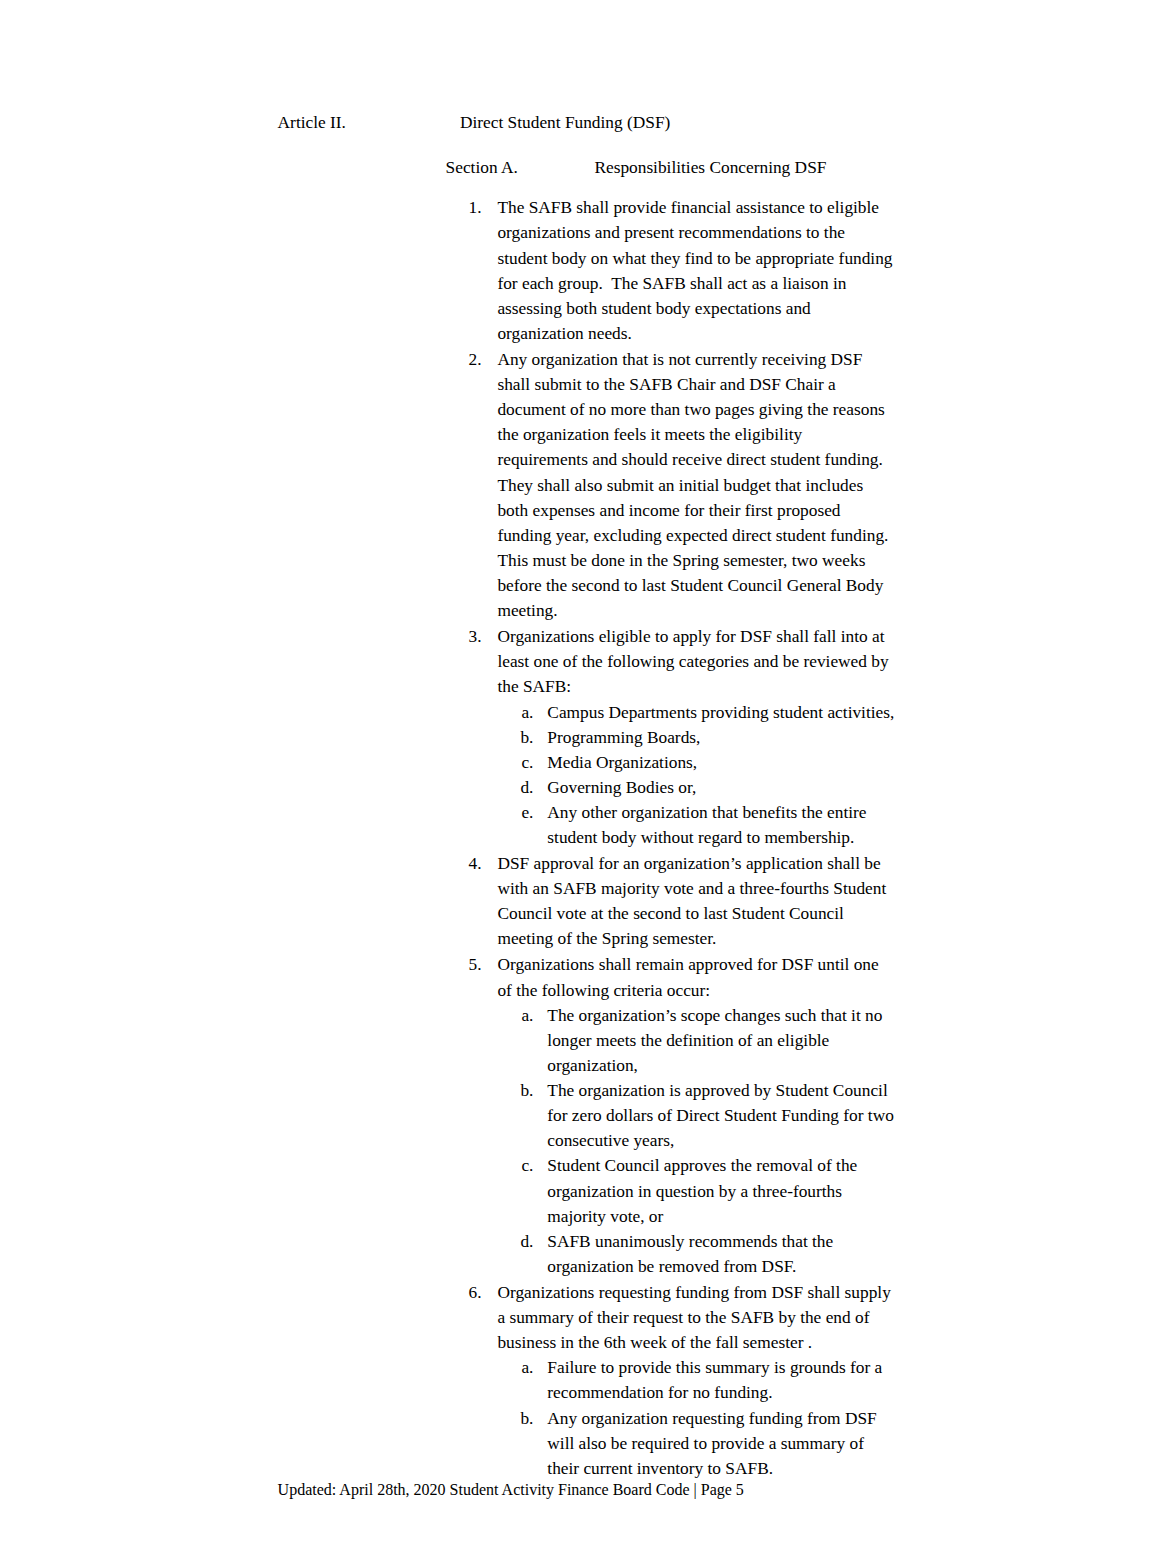Article II. Direct Student Funding (DSF)
Section A. Responsibilities Concerning DSF
The SAFB shall provide financial assistance to eligible organizations and present recommendations to the student body on what they find to be appropriate funding for each group. The SAFB shall act as a liaison in assessing both student body expectations and organization needs.
Any organization that is not currently receiving DSF shall submit to the SAFB Chair and DSF Chair a document of no more than two pages giving the reasons the organization feels it meets the eligibility requirements and should receive direct student funding. They shall also submit an initial budget that includes both expenses and income for their first proposed funding year, excluding expected direct student funding. This must be done in the Spring semester, two weeks before the second to last Student Council General Body meeting.
Organizations eligible to apply for DSF shall fall into at least one of the following categories and be reviewed by the SAFB:
Campus Departments providing student activities,
Programming Boards,
Media Organizations,
Governing Bodies or,
Any other organization that benefits the entire student body without regard to membership.
DSF approval for an organization’s application shall be with an SAFB majority vote and a three-fourths Student Council vote at the second to last Student Council meeting of the Spring semester.
Organizations shall remain approved for DSF until one of the following criteria occur:
The organization’s scope changes such that it no longer meets the definition of an eligible organization,
The organization is approved by Student Council for zero dollars of Direct Student Funding for two consecutive years,
Student Council approves the removal of the organization in question by a three-fourths majority vote, or
SAFB unanimously recommends that the organization be removed from DSF.
Organizations requesting funding from DSF shall supply a summary of their request to the SAFB by the end of business in the 6th week of the fall semester .
Failure to provide this summary is grounds for a recommendation for no funding.
Any organization requesting funding from DSF will also be required to provide a summary of their current inventory to SAFB.
Updated: April 28th, 2020 Student Activity Finance Board Code | Page 5